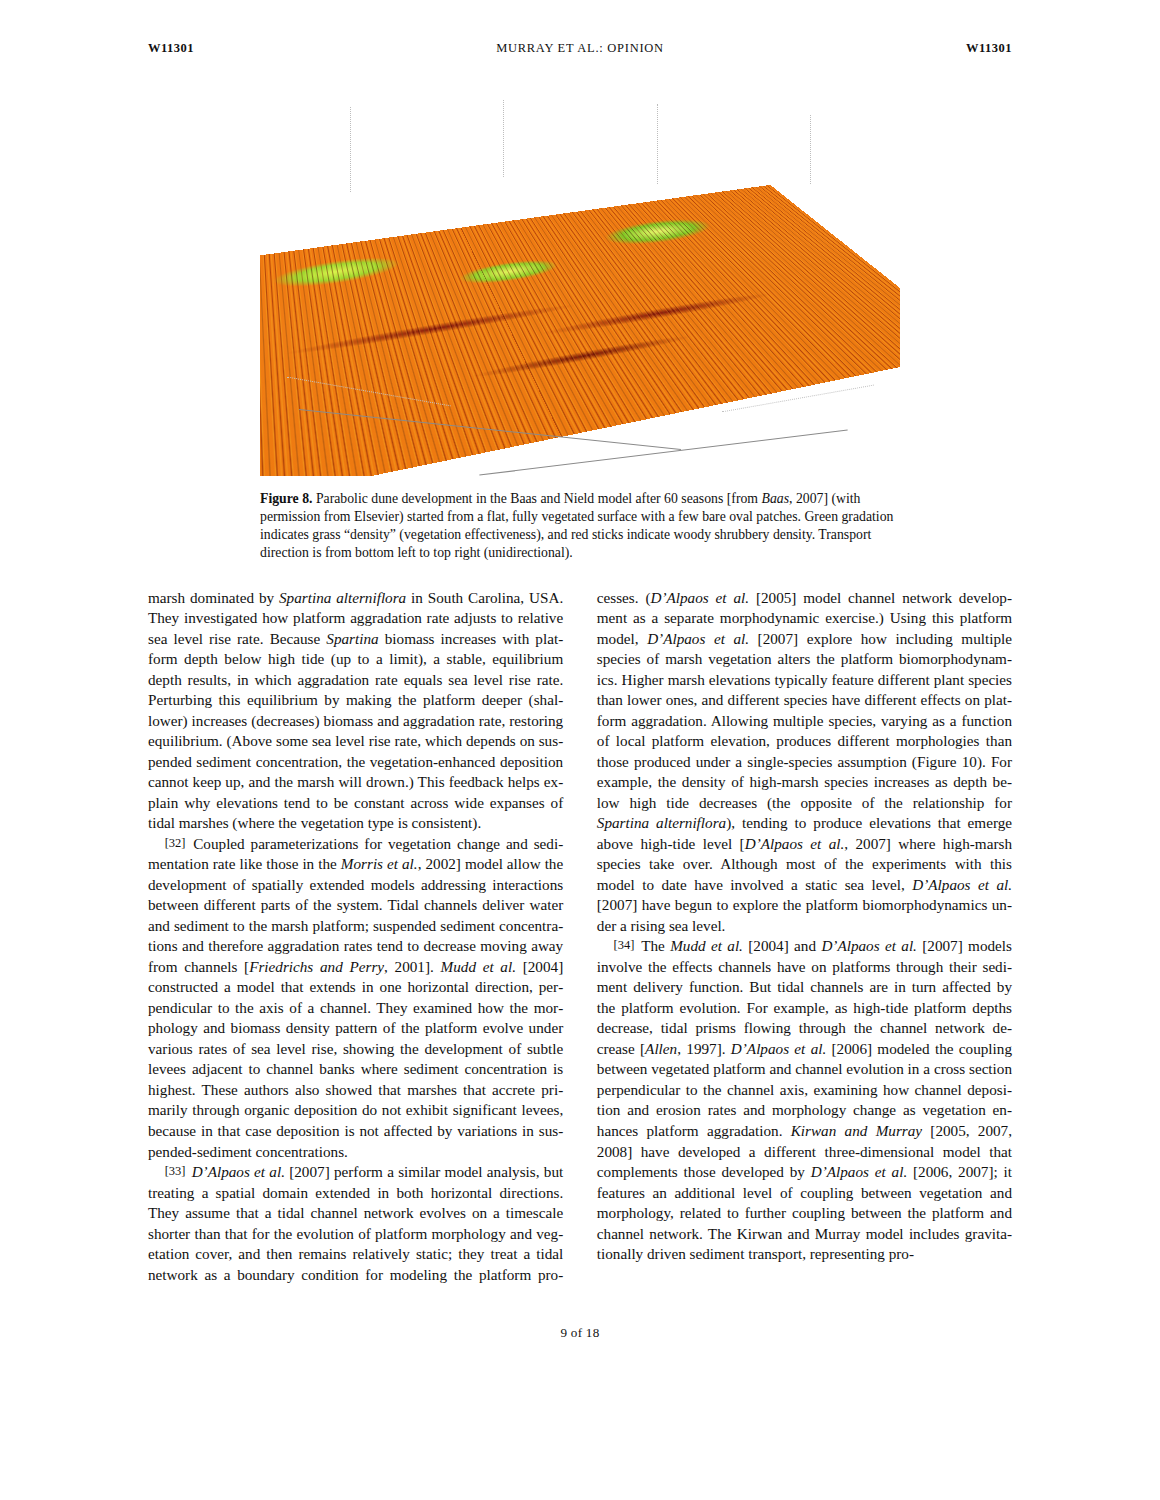W11301 Murray et al.: Opinion W11301
Figure 8. Parabolic dune development in the Baas and Nield model after 60 seasons [from Baas, 2007] (with permission from Elsevier) started from a flat, fully vegetated surface with a few bare oval patches. Green gradation indicates grass “density” (vegetation effectiveness), and red sticks indicate woody shrubbery density. Transport direction is from bottom left to top right (unidirectional).
marsh dominated by Spartina alterniflora in South Carolina, USA. They investigated how platform aggradation rate adjusts to relative sea level rise rate. Because Spartina biomass increases with platform depth below high tide (up to a limit), a stable, equilibrium depth results, in which aggradation rate equals sea level rise rate. Perturbing this equilibrium by making the platform deeper (shallower) increases (decreases) biomass and aggradation rate, restoring equilibrium. (Above some sea level rise rate, which depends on suspended sediment concentration, the vegetation-enhanced deposition cannot keep up, and the marsh will drown.) This feedback helps explain why elevations tend to be constant across wide expanses of tidal marshes (where the vegetation type is consistent).
[32] Coupled parameterizations for vegetation change and sedimentation rate like those in the Morris et al., 2002] model allow the development of spatially extended models addressing interactions between different parts of the system. Tidal channels deliver water and sediment to the marsh platform; suspended sediment concentrations and therefore aggradation rates tend to decrease moving away from channels [Friedrichs and Perry, 2001]. Mudd et al. [2004] constructed a model that extends in one horizontal direction, perpendicular to the axis of a channel. They examined how the morphology and biomass density pattern of the platform evolve under various rates of sea level rise, showing the development of subtle levees adjacent to channel banks where sediment concentration is highest. These authors also showed that marshes that accrete primarily through organic deposition do not exhibit significant levees, because in that case deposition is not affected by variations in suspended-sediment concentrations.
[33] D’Alpaos et al. [2007] perform a similar model analysis, but treating a spatial domain extended in both horizontal directions. They assume that a tidal channel network evolves on a timescale shorter than that for the evolution of platform morphology and vegetation cover, and then remains relatively static; they treat a tidal network as a boundary condition for modeling the platform processes. (D’Alpaos et al. [2005] model channel network development as a separate morphodynamic exercise.) Using this platform model, D’Alpaos et al. [2007] explore how including multiple species of marsh vegetation alters the platform biomorphodynamics. Higher marsh elevations typically feature different plant species than lower ones, and different species have different effects on platform aggradation. Allowing multiple species, varying as a function of local platform elevation, produces different morphologies than those produced under a single-species assumption (Figure 10). For example, the density of high-marsh species increases as depth below high tide decreases (the opposite of the relationship for Spartina alterniflora), tending to produce elevations that emerge above high-tide level [D’Alpaos et al., 2007] where high-marsh species take over. Although most of the experiments with this model to date have involved a static sea level, D’Alpaos et al. [2007] have begun to explore the platform biomorphodynamics under a rising sea level.
[34] The Mudd et al. [2004] and D’Alpaos et al. [2007] models involve the effects channels have on platforms through their sediment delivery function. But tidal channels are in turn affected by the platform evolution. For example, as high-tide platform depths decrease, tidal prisms flowing through the channel network decrease [Allen, 1997]. D’Alpaos et al. [2006] modeled the coupling between vegetated platform and channel evolution in a cross section perpendicular to the channel axis, examining how channel deposition and erosion rates and morphology change as vegetation enhances platform aggradation. Kirwan and Murray [2005, 2007, 2008] have developed a different three-dimensional model that complements those developed by D’Alpaos et al. [2006, 2007]; it features an additional level of coupling between vegetation and morphology, related to further coupling between the platform and channel network. The Kirwan and Murray model includes gravitationally driven sediment transport, representing pro-
9 of 18